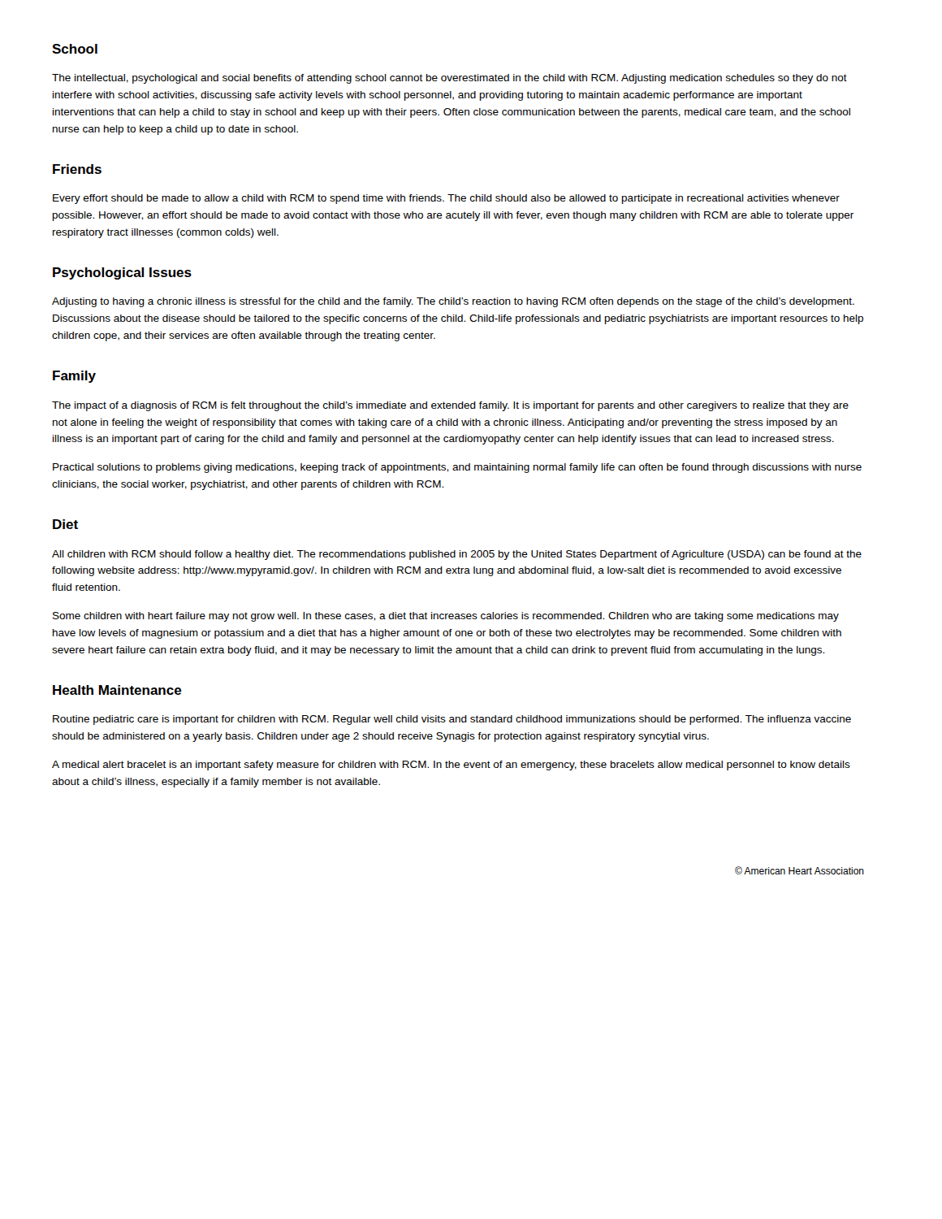School
The intellectual, psychological and social benefits of attending school cannot be overestimated in the child with RCM. Adjusting medication schedules so they do not interfere with school activities, discussing safe activity levels with school personnel, and providing tutoring to maintain academic performance are important interventions that can help a child to stay in school and keep up with their peers. Often close communication between the parents, medical care team, and the school nurse can help to keep a child up to date in school.
Friends
Every effort should be made to allow a child with RCM to spend time with friends. The child should also be allowed to participate in recreational activities whenever possible. However, an effort should be made to avoid contact with those who are acutely ill with fever, even though many children with RCM are able to tolerate upper respiratory tract illnesses (common colds) well.
Psychological Issues
Adjusting to having a chronic illness is stressful for the child and the family. The child’s reaction to having RCM often depends on the stage of the child’s development. Discussions about the disease should be tailored to the specific concerns of the child. Child-life professionals and pediatric psychiatrists are important resources to help children cope, and their services are often available through the treating center.
Family
The impact of a diagnosis of RCM is felt throughout the child’s immediate and extended family. It is important for parents and other caregivers to realize that they are not alone in feeling the weight of responsibility that comes with taking care of a child with a chronic illness. Anticipating and/or preventing the stress imposed by an illness is an important part of caring for the child and family and personnel at the cardiomyopathy center can help identify issues that can lead to increased stress.
Practical solutions to problems giving medications, keeping track of appointments, and maintaining normal family life can often be found through discussions with nurse clinicians, the social worker, psychiatrist, and other parents of children with RCM.
Diet
All children with RCM should follow a healthy diet. The recommendations published in 2005 by the United States Department of Agriculture (USDA) can be found at the following website address: http://www.mypyramid.gov/. In children with RCM and extra lung and abdominal fluid, a low-salt diet is recommended to avoid excessive fluid retention.
Some children with heart failure may not grow well. In these cases, a diet that increases calories is recommended. Children who are taking some medications may have low levels of magnesium or potassium and a diet that has a higher amount of one or both of these two electrolytes may be recommended. Some children with severe heart failure can retain extra body fluid, and it may be necessary to limit the amount that a child can drink to prevent fluid from accumulating in the lungs.
Health Maintenance
Routine pediatric care is important for children with RCM. Regular well child visits and standard childhood immunizations should be performed. The influenza vaccine should be administered on a yearly basis. Children under age 2 should receive Synagis for protection against respiratory syncytial virus.
A medical alert bracelet is an important safety measure for children with RCM. In the event of an emergency, these bracelets allow medical personnel to know details about a child’s illness, especially if a family member is not available.
© American Heart Association